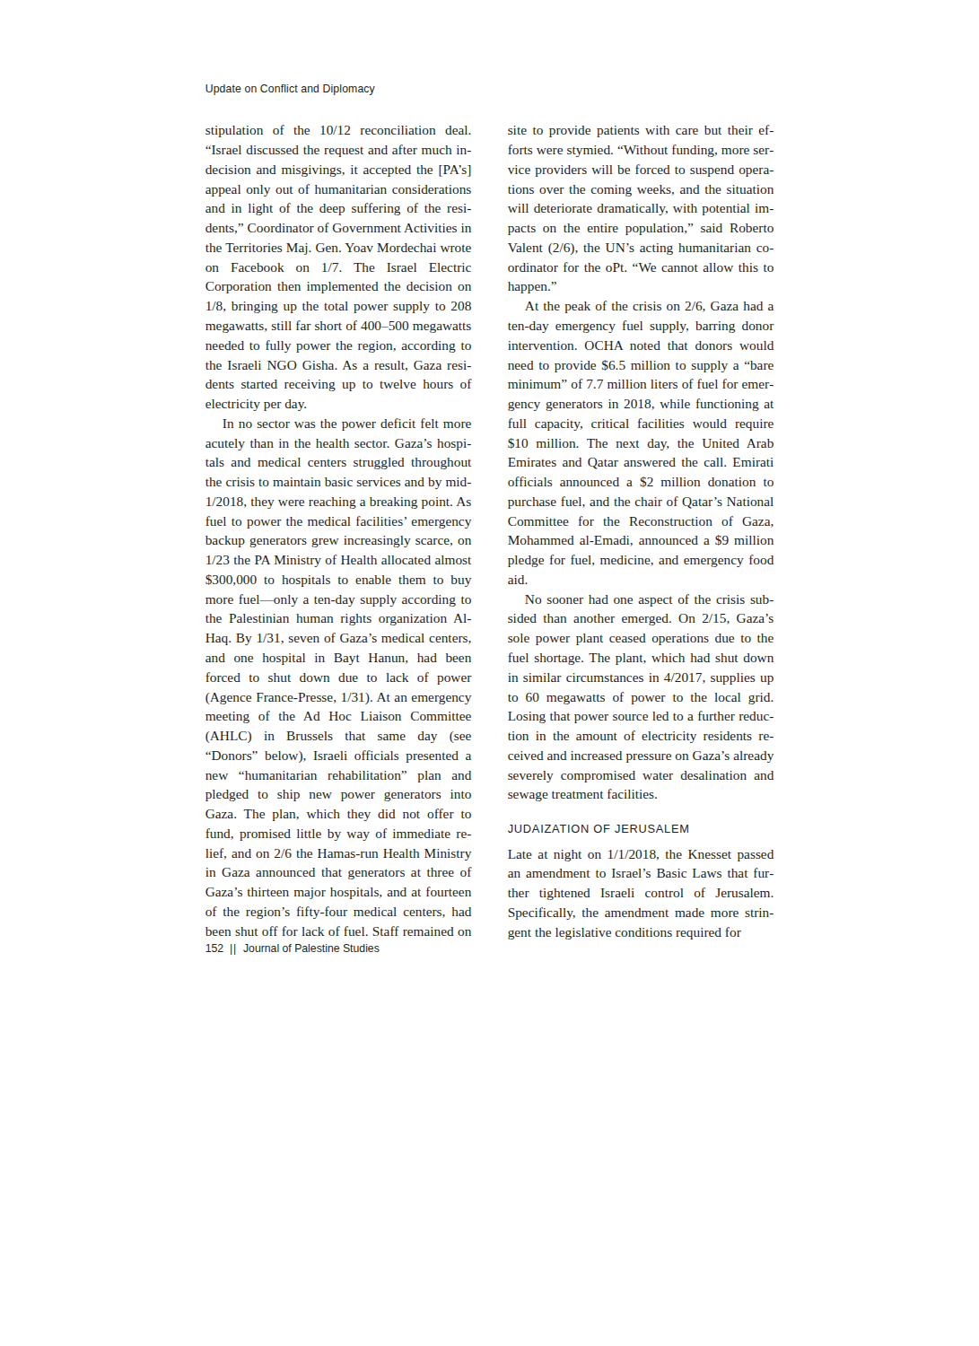Update on Conflict and Diplomacy
stipulation of the 10/12 reconciliation deal. “Israel discussed the request and after much indecision and misgivings, it accepted the [PA’s] appeal only out of humanitarian considerations and in light of the deep suffering of the residents,” Coordinator of Government Activities in the Territories Maj. Gen. Yoav Mordechai wrote on Facebook on 1/7. The Israel Electric Corporation then implemented the decision on 1/8, bringing up the total power supply to 208 megawatts, still far short of 400–500 megawatts needed to fully power the region, according to the Israeli NGO Gisha. As a result, Gaza residents started receiving up to twelve hours of electricity per day.
In no sector was the power deficit felt more acutely than in the health sector. Gaza’s hospitals and medical centers struggled throughout the crisis to maintain basic services and by mid-1/2018, they were reaching a breaking point. As fuel to power the medical facilities’ emergency backup generators grew increasingly scarce, on 1/23 the PA Ministry of Health allocated almost $300,000 to hospitals to enable them to buy more fuel—only a ten-day supply according to the Palestinian human rights organization Al-Haq. By 1/31, seven of Gaza’s medical centers, and one hospital in Bayt Hanun, had been forced to shut down due to lack of power (Agence France-Presse, 1/31). At an emergency meeting of the Ad Hoc Liaison Committee (AHLC) in Brussels that same day (see “Donors” below), Israeli officials presented a new “humanitarian rehabilitation” plan and pledged to ship new power generators into Gaza. The plan, which they did not offer to fund, promised little by way of immediate relief, and on 2/6 the Hamas-run Health Ministry in Gaza announced that generators at three of Gaza’s thirteen major hospitals, and at fourteen of the region’s fifty-four medical centers, had been shut off for lack of fuel. Staff remained on site to provide patients with care but their efforts were stymied. “Without funding, more service providers will be forced to suspend operations over the coming weeks, and the situation will deteriorate dramatically, with potential impacts on the entire population,” said Roberto Valent (2/6), the UN’s acting humanitarian coordinator for the oPt. “We cannot allow this to happen.”
At the peak of the crisis on 2/6, Gaza had a ten-day emergency fuel supply, barring donor intervention. OCHA noted that donors would need to provide $6.5 million to supply a “bare minimum” of 7.7 million liters of fuel for emergency generators in 2018, while functioning at full capacity, critical facilities would require $10 million. The next day, the United Arab Emirates and Qatar answered the call. Emirati officials announced a $2 million donation to purchase fuel, and the chair of Qatar’s National Committee for the Reconstruction of Gaza, Mohammed al-Emadi, announced a $9 million pledge for fuel, medicine, and emergency food aid.
No sooner had one aspect of the crisis subsided than another emerged. On 2/15, Gaza’s sole power plant ceased operations due to the fuel shortage. The plant, which had shut down in similar circumstances in 4/2017, supplies up to 60 megawatts of power to the local grid. Losing that power source led to a further reduction in the amount of electricity residents received and increased pressure on Gaza’s already severely compromised water desalination and sewage treatment facilities.
Judaization of Jerusalem
Late at night on 1/1/2018, the Knesset passed an amendment to Israel’s Basic Laws that further tightened Israeli control of Jerusalem. Specifically, the amendment made more stringent the legislative conditions required for
152||Journal of Palestine Studies